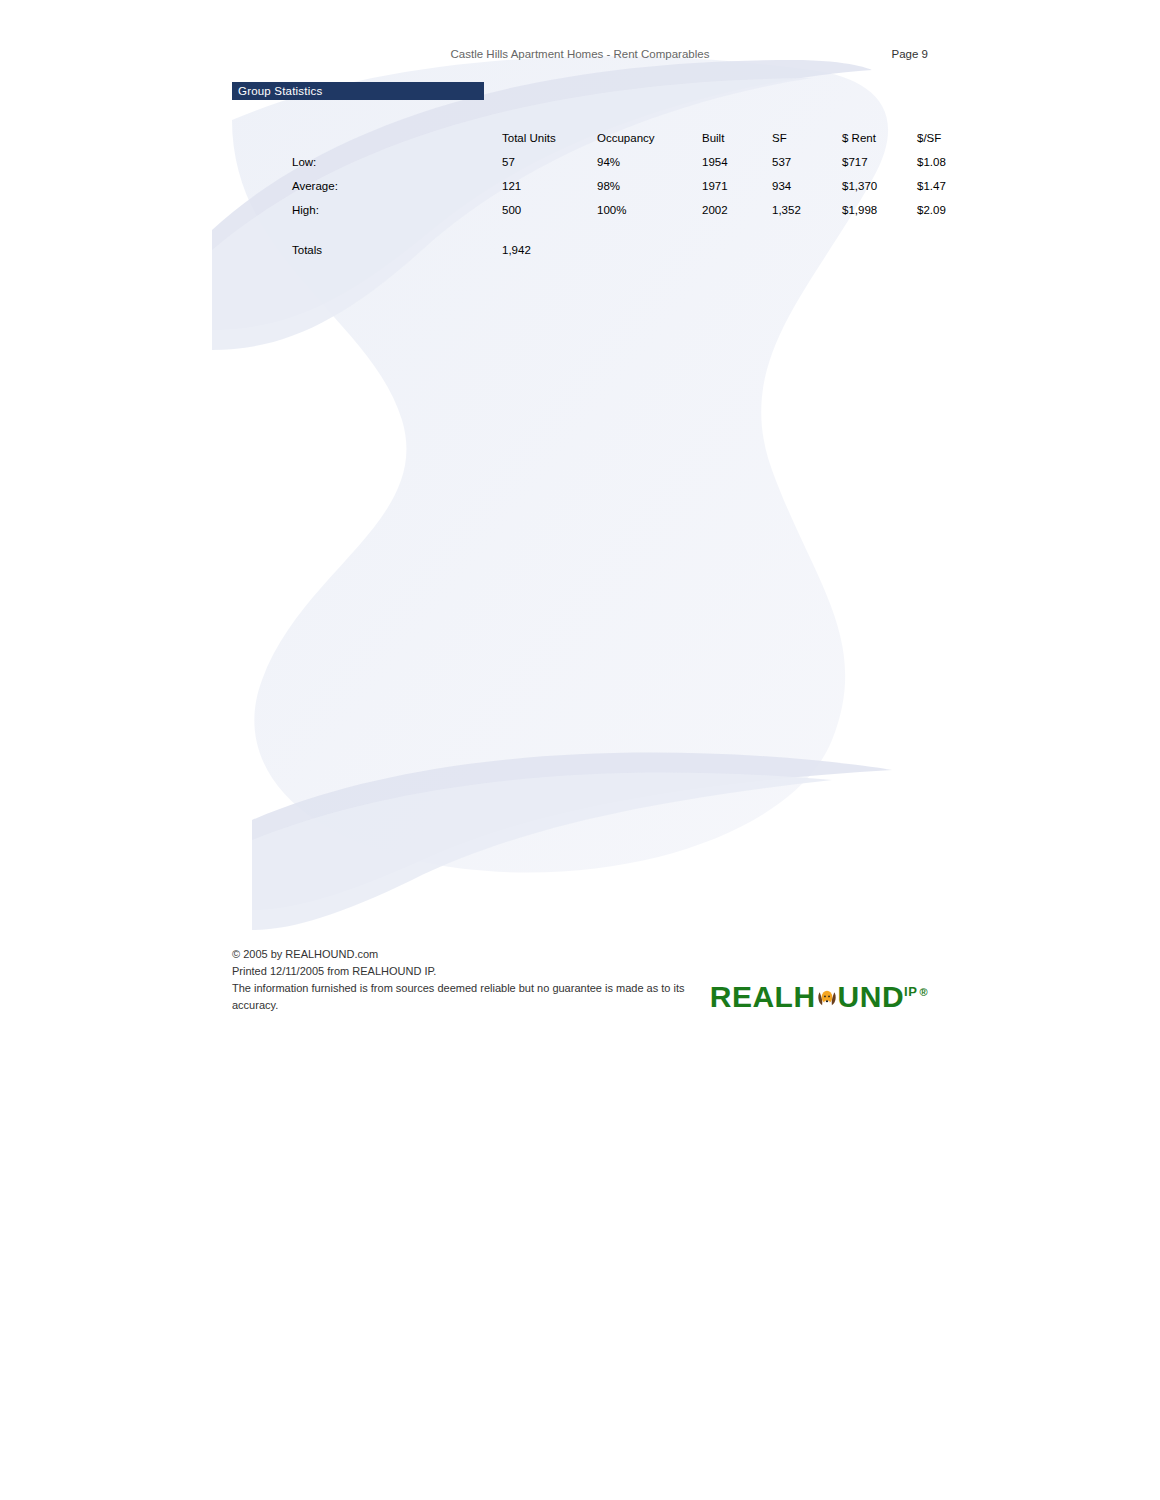Castle Hills Apartment Homes - Rent Comparables
Page 9
Group Statistics
| | Total Units | Occupancy | Built | SF | $ Rent | $/SF |
| --- | --- | --- | --- | --- | --- | --- |
| Low: | 57 | 94% | 1954 | 537 | $717 | $1.08 |
| Average: | 121 | 98% | 1971 | 934 | $1,370 | $1.47 |
| High: | 500 | 100% | 2002 | 1,352 | $1,998 | $2.09 |
| Totals | 1,942 | | | | | |
© 2005 by REALHOUND.com
Printed 12/11/2005 from REALHOUND IP.
The information furnished is from sources deemed reliable but no guarantee is made as to its accuracy.
REALHUNDIP®